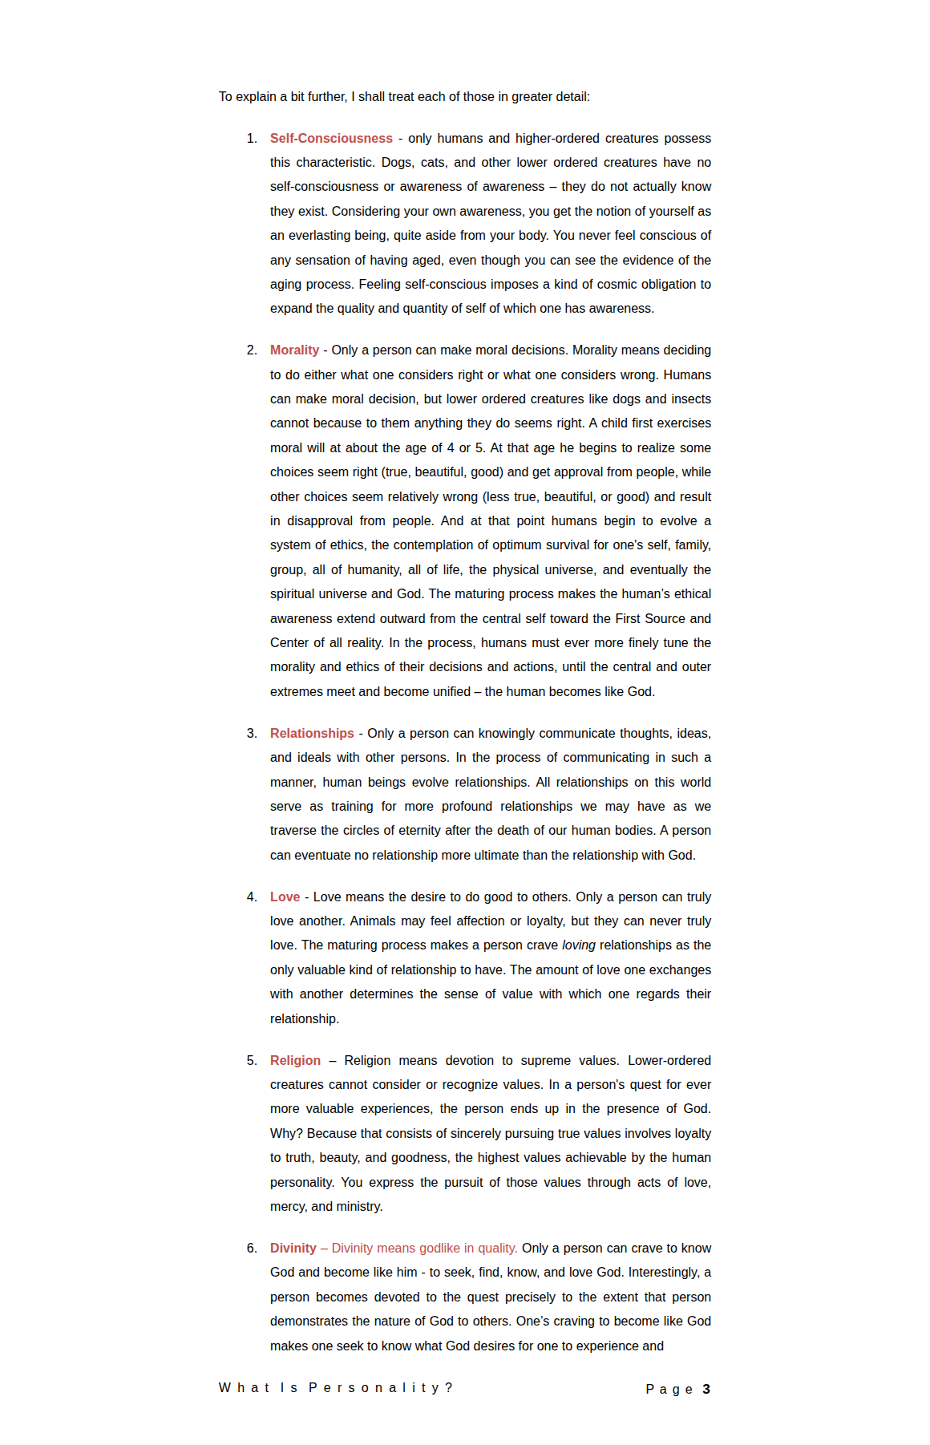To explain a bit further, I shall treat each of those in greater detail:
Self-Consciousness - only humans and higher-ordered creatures possess this characteristic. Dogs, cats, and other lower ordered creatures have no self-consciousness or awareness of awareness – they do not actually know they exist. Considering your own awareness, you get the notion of yourself as an everlasting being, quite aside from your body. You never feel conscious of any sensation of having aged, even though you can see the evidence of the aging process. Feeling self-conscious imposes a kind of cosmic obligation to expand the quality and quantity of self of which one has awareness.
Morality - Only a person can make moral decisions. Morality means deciding to do either what one considers right or what one considers wrong. Humans can make moral decision, but lower ordered creatures like dogs and insects cannot because to them anything they do seems right. A child first exercises moral will at about the age of 4 or 5. At that age he begins to realize some choices seem right (true, beautiful, good) and get approval from people, while other choices seem relatively wrong (less true, beautiful, or good) and result in disapproval from people. And at that point humans begin to evolve a system of ethics, the contemplation of optimum survival for one's self, family, group, all of humanity, all of life, the physical universe, and eventually the spiritual universe and God. The maturing process makes the human’s ethical awareness extend outward from the central self toward the First Source and Center of all reality. In the process, humans must ever more finely tune the morality and ethics of their decisions and actions, until the central and outer extremes meet and become unified – the human becomes like God.
Relationships - Only a person can knowingly communicate thoughts, ideas, and ideals with other persons. In the process of communicating in such a manner, human beings evolve relationships. All relationships on this world serve as training for more profound relationships we may have as we traverse the circles of eternity after the death of our human bodies. A person can eventuate no relationship more ultimate than the relationship with God.
Love - Love means the desire to do good to others. Only a person can truly love another. Animals may feel affection or loyalty, but they can never truly love. The maturing process makes a person crave loving relationships as the only valuable kind of relationship to have. The amount of love one exchanges with another determines the sense of value with which one regards their relationship.
Religion – Religion means devotion to supreme values. Lower-ordered creatures cannot consider or recognize values. In a person's quest for ever more valuable experiences, the person ends up in the presence of God. Why? Because that consists of sincerely pursuing true values involves loyalty to truth, beauty, and goodness, the highest values achievable by the human personality. You express the pursuit of those values through acts of love, mercy, and ministry.
Divinity – Divinity means godlike in quality. Only a person can crave to know God and become like him - to seek, find, know, and love God. Interestingly, a person becomes devoted to the quest precisely to the extent that person demonstrates the nature of God to others. One’s craving to become like God makes one seek to know what God desires for one to experience and
W h a t I s P e r s o n a l i t y ? P a g e 3